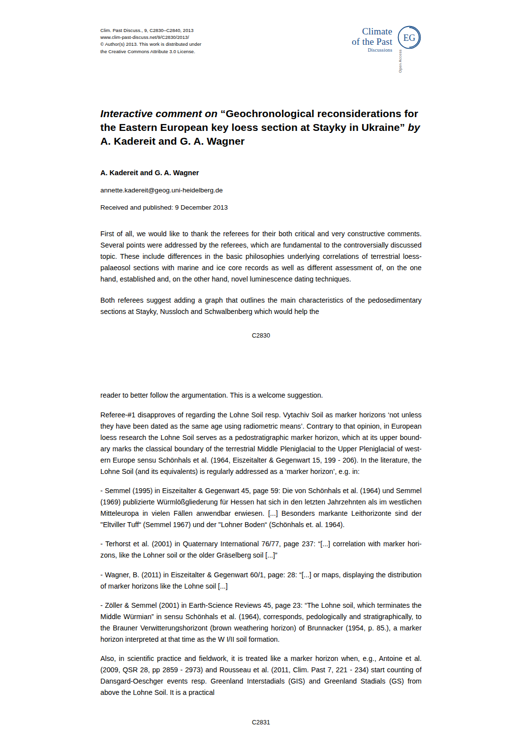Clim. Past Discuss., 9, C2830–C2840, 2013
www.clim-past-discuss.net/9/C2830/2013/
© Author(s) 2013. This work is distributed under
the Creative Commons Attribute 3.0 License.
Open Access
EG
Climate
of the Past
Discussions
Interactive comment on “Geochronological reconsiderations for the Eastern European key loess section at Stayky in Ukraine” by A. Kadereit and G. A. Wagner
A. Kadereit and G. A. Wagner
annette.kadereit@geog.uni-heidelberg.de
Received and published: 9 December 2013
First of all, we would like to thank the referees for their both critical and very constructive comments. Several points were addressed by the referees, which are fundamental to the controversially discussed topic. These include differences in the basic philosophies underlying correlations of terrestrial loess-palaeosol sections with marine and ice core records as well as different assessment of, on the one hand, established and, on the other hand, novel luminescence dating techniques.
Both referees suggest adding a graph that outlines the main characteristics of the pedosedimentary sections at Stayky, Nussloch and Schwalbenberg which would help the
C2830
reader to better follow the argumentation. This is a welcome suggestion.
Referee-#1 disapproves of regarding the Lohne Soil resp. Vytachiv Soil as marker horizons ‘not unless they have been dated as the same age using radiometric means’. Contrary to that opinion, in European loess research the Lohne Soil serves as a pedostratigraphic marker horizon, which at its upper boundary marks the classical boundary of the terrestrial Middle Pleniglacial to the Upper Pleniglacial of western Europe sensu Schönhals et al. (1964, Eiszeitalter & Gegenwart 15, 199 - 206). In the literature, the Lohne Soil (and its equivalents) is regularly addressed as a ‘marker horizon’, e.g. in:
- Semmel (1995) in Eiszeitalter & Gegenwart 45, page 59: Die von Schönhals et al. (1964) und Semmel (1969) publizierte Würmlößgliederung für Hessen hat sich in den letzten Jahrzehnten als im westlichen Mitteleuropa in vielen Fällen anwendbar erwiesen. [...] Besonders markante Leithorizonte sind der "Eltviller Tuff“ (Semmel 1967) und der "Lohner Boden“ (Schönhals et. al. 1964).
- Terhorst et al. (2001) in Quaternary International 76/77, page 237: “[...] correlation with marker horizons, like the Lohner soil or the older Gräselberg soil [...]”
- Wagner, B. (2011) in Eiszeitalter & Gegenwart 60/1, page: 28: “[...] or maps, displaying the distribution of marker horizons like the Lohne soil [...]
- Zöller & Semmel (2001) in Earth-Science Reviews 45, page 23: “The Lohne soil, which terminates the Middle Würmian” in sensu Schönhals et al. (1964), corresponds, pedologically and stratigraphically, to the Brauner Verwitterungshorizont (brown weathering horizon) of Brunnacker (1954, p. 85.), a marker horizon interpreted at that time as the W I/II soil formation.
Also, in scientific practice and fieldwork, it is treated like a marker horizon when, e.g., Antoine et al. (2009, QSR 28, pp 2859 - 2973) and Rousseau et al. (2011, Clim. Past 7, 221 - 234) start counting of Dansgard-Oeschger events resp. Greenland Interstadials (GIS) and Greenland Stadials (GS) from above the Lohne Soil. It is a practical
C2831